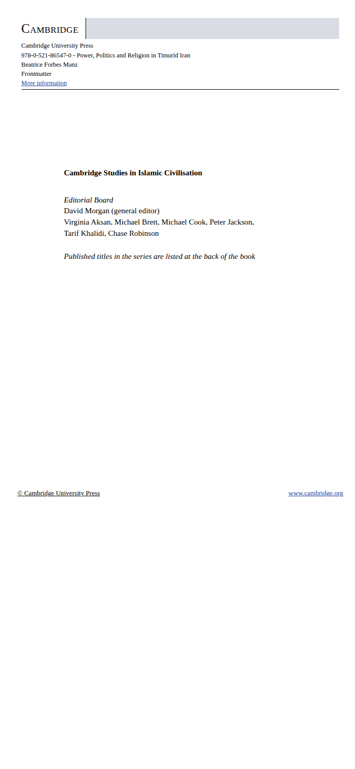Cambridge
Cambridge University Press
978-0-521-86547-0 - Power, Politics and Religion in Timurid Iran
Beatrice Forbes Manz
Frontmatter
More information
Cambridge Studies in Islamic Civilisation
Editorial Board
David Morgan (general editor)
Virginia Aksan, Michael Brett, Michael Cook, Peter Jackson,
Tarif Khalidi, Chase Robinson
Published titles in the series are listed at the back of the book
© Cambridge University Press
www.cambridge.org